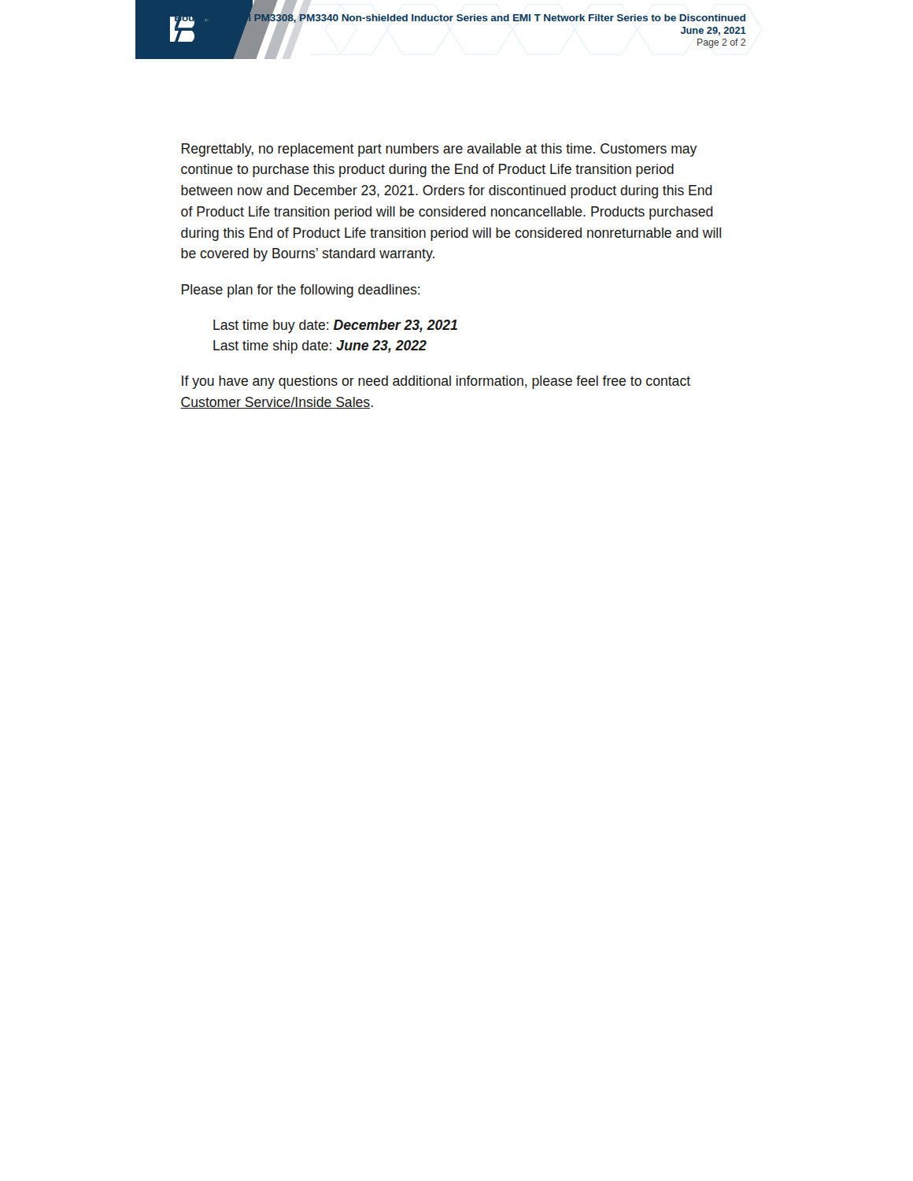®
Bourns® Model PM3308, PM3340 Non-shielded Inductor Series and EMI T Network Filter Series to be Discontinued
June 29, 2021
Page 2 of 2
Regrettably, no replacement part numbers are available at this time. Customers may continue to purchase this product during the End of Product Life transition period between now and December 23, 2021. Orders for discontinued product during this End of Product Life transition period will be considered noncancellable. Products purchased during this End of Product Life transition period will be considered nonreturnable and will be covered by Bourns’ standard warranty.
Please plan for the following deadlines:
Last time buy date: December 23, 2021
Last time ship date: June 23, 2022
If you have any questions or need additional information, please feel free to contact Customer Service/Inside Sales.